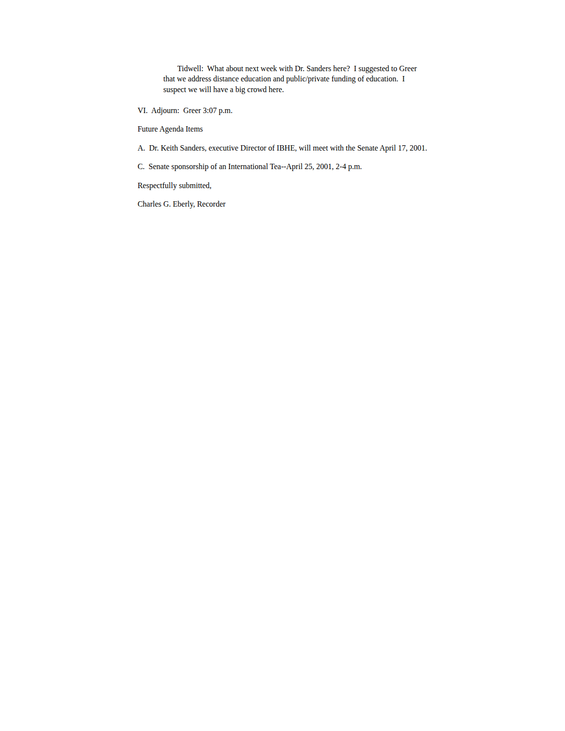Tidwell: What about next week with Dr. Sanders here? I suggested to Greer that we address distance education and public/private funding of education. I suspect we will have a big crowd here.
VI. Adjourn: Greer 3:07 p.m.
Future Agenda Items
A. Dr. Keith Sanders, executive Director of IBHE, will meet with the Senate April 17, 2001.
C. Senate sponsorship of an International Tea--April 25, 2001, 2-4 p.m.
Respectfully submitted,
Charles G. Eberly, Recorder